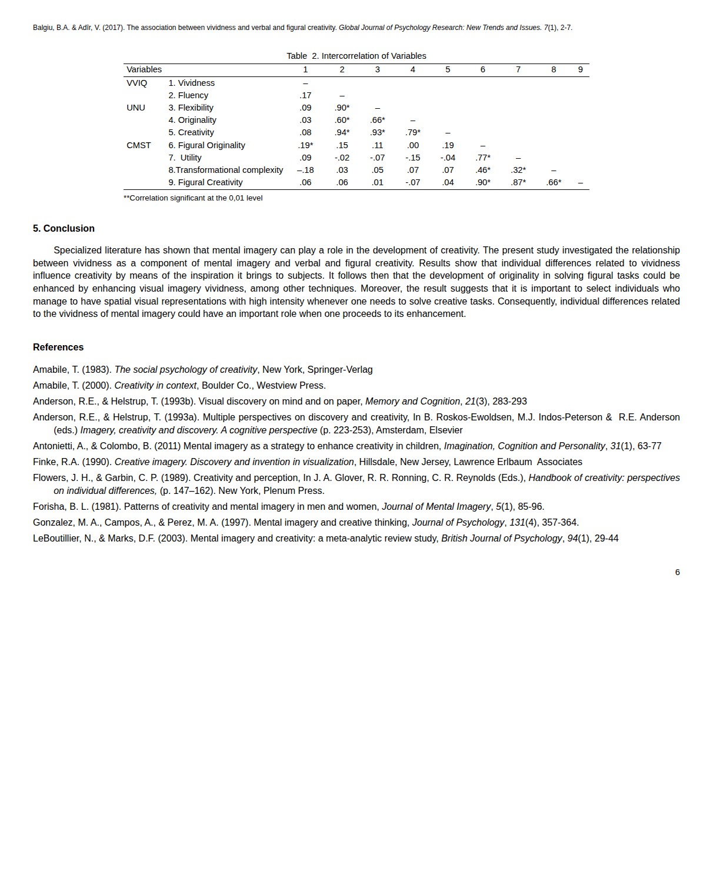Balgiu, B.A. & Adîr, V. (2017). The association between vividness and verbal and figural creativity. Global Journal of Psychology Research: New Trends and Issues. 7(1), 2-7.
Table 2. Intercorrelation of Variables
| Variables | | 1 | 2 | 3 | 4 | 5 | 6 | 7 | 8 | 9 |
| --- | --- | --- | --- | --- | --- | --- | --- | --- | --- | --- |
| VVIQ | 1. Vividness | – | | | | | | | | |
| | 2. Fluency | .17 | – | | | | | | | |
| UNU | 3. Flexibility | .09 | .90* | – | | | | | | |
| | 4. Originality | .03 | .60* | .66* | – | | | | | |
| | 5. Creativity | .08 | .94* | .93* | .79* | – | | | | |
| CMST | 6. Figural Originality | .19* | .15 | .11 | .00 | .19 | – | | | |
| | 7. Utility | .09 | -.02 | -.07 | -.15 | -.04 | .77* | – | | |
| | 8.Transformational complexity | –.18 | .03 | .05 | .07 | .07 | .46* | .32* | – | |
| | 9. Figural Creativity | .06 | .06 | .01 | -.07 | .04 | .90* | .87* | .66* | – |
**Correlation significant at the 0,01 level
5. Conclusion
Specialized literature has shown that mental imagery can play a role in the development of creativity. The present study investigated the relationship between vividness as a component of mental imagery and verbal and figural creativity. Results show that individual differences related to vividness influence creativity by means of the inspiration it brings to subjects. It follows then that the development of originality in solving figural tasks could be enhanced by enhancing visual imagery vividness, among other techniques. Moreover, the result suggests that it is important to select individuals who manage to have spatial visual representations with high intensity whenever one needs to solve creative tasks. Consequently, individual differences related to the vividness of mental imagery could have an important role when one proceeds to its enhancement.
References
Amabile, T. (1983). The social psychology of creativity, New York, Springer-Verlag
Amabile, T. (2000). Creativity in context, Boulder Co., Westview Press.
Anderson, R.E., & Helstrup, T. (1993b). Visual discovery on mind and on paper, Memory and Cognition, 21(3), 283-293
Anderson, R.E., & Helstrup, T. (1993a). Multiple perspectives on discovery and creativity, In B. Roskos-Ewoldsen, M.J. Indos-Peterson & R.E. Anderson (eds.) Imagery, creativity and discovery. A cognitive perspective (p. 223-253), Amsterdam, Elsevier
Antonietti, A., & Colombo, B. (2011) Mental imagery as a strategy to enhance creativity in children, Imagination, Cognition and Personality, 31(1), 63-77
Finke, R.A. (1990). Creative imagery. Discovery and invention in visualization, Hillsdale, New Jersey, Lawrence Erlbaum Associates
Flowers, J. H., & Garbin, C. P. (1989). Creativity and perception, In J. A. Glover, R. R. Ronning, C. R. Reynolds (Eds.), Handbook of creativity: perspectives on individual differences, (p. 147–162). New York, Plenum Press.
Forisha, B. L. (1981). Patterns of creativity and mental imagery in men and women, Journal of Mental Imagery, 5(1), 85-96.
Gonzalez, M. A., Campos, A., & Perez, M. A. (1997). Mental imagery and creative thinking, Journal of Psychology, 131(4), 357-364.
LeBoutillier, N., & Marks, D.F. (2003). Mental imagery and creativity: a meta-analytic review study, British Journal of Psychology, 94(1), 29-44
6